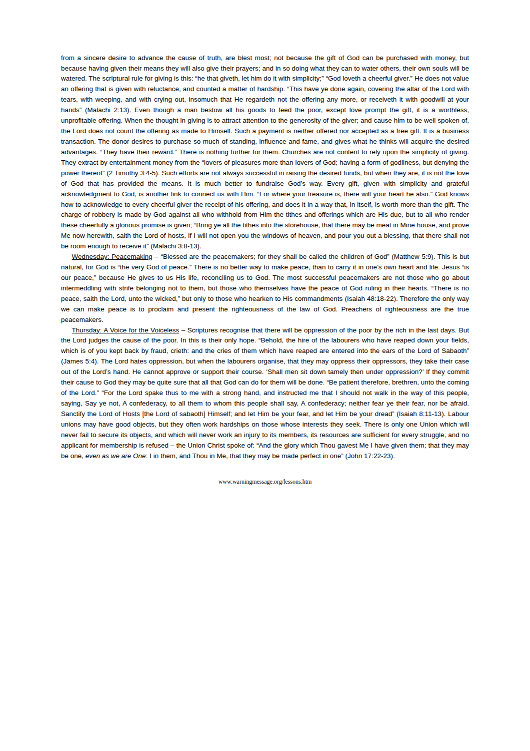from a sincere desire to advance the cause of truth, are blest most; not because the gift of God can be purchased with money, but because having given their means they will also give their prayers; and in so doing what they can to water others, their own souls will be watered. The scriptural rule for giving is this: “he that giveth, let him do it with simplicity;” “God loveth a cheerful giver.” He does not value an offering that is given with reluctance, and counted a matter of hardship. “This have ye done again, covering the altar of the Lord with tears, with weeping, and with crying out, insomuch that He regardeth not the offering any more, or receiveth it with goodwill at your hands” (Malachi 2:13). Even though a man bestow all his goods to feed the poor, except love prompt the gift, it is a worthless, unprofitable offering. When the thought in giving is to attract attention to the generosity of the giver; and cause him to be well spoken of, the Lord does not count the offering as made to Himself. Such a payment is neither offered nor accepted as a free gift. It is a business transaction. The donor desires to purchase so much of standing, influence and fame, and gives what he thinks will acquire the desired advantages. “They have their reward.” There is nothing further for them. Churches are not content to rely upon the simplicity of giving. They extract by entertainment money from the “lovers of pleasures more than lovers of God; having a form of godliness, but denying the power thereof” (2 Timothy 3:4-5). Such efforts are not always successful in raising the desired funds, but when they are, it is not the love of God that has provided the means. It is much better to fundraise God’s way. Every gift, given with simplicity and grateful acknowledgment to God, is another link to connect us with Him. “For where your treasure is, there will your heart he also.” God knows how to acknowledge to every cheerful giver the receipt of his offering, and does it in a way that, in itself, is worth more than the gift. The charge of robbery is made by God against all who withhold from Him the tithes and offerings which are His due, but to all who render these cheerfully a glorious promise is given; “Bring ye all the tithes into the storehouse, that there may be meat in Mine house, and prove Me now herewith, saith the Lord of hosts, if I will not open you the windows of heaven, and pour you out a blessing, that there shall not be room enough to receive it” (Malachi 3:8-13).
Wednesday: Peacemaking – “Blessed are the peacemakers; for they shall be called the children of God” (Matthew 5:9). This is but natural, for God is “the very God of peace.” There is no better way to make peace, than to carry it in one’s own heart and life. Jesus “is our peace,” because He gives to us His life, reconciling us to God. The most successful peacemakers are not those who go about intermeddling with strife belonging not to them, but those who themselves have the peace of God ruling in their hearts. “There is no peace, saith the Lord, unto the wicked,” but only to those who hearken to His commandments (Isaiah 48:18-22). Therefore the only way we can make peace is to proclaim and present the righteousness of the law of God. Preachers of righteousness are the true peacemakers.
Thursday: A Voice for the Voiceless – Scriptures recognise that there will be oppression of the poor by the rich in the last days. But the Lord judges the cause of the poor. In this is their only hope. “Behold, the hire of the labourers who have reaped down your fields, which is of you kept back by fraud, crieth: and the cries of them which have reaped are entered into the ears of the Lord of Sabaoth” (James 5:4). The Lord hates oppression, but when the labourers organise, that they may oppress their oppressors, they take their case out of the Lord’s hand. He cannot approve or support their course. ‘Shall men sit down tamely then under oppression?’ If they commit their cause to God they may be quite sure that all that God can do for them will be done. “Be patient therefore, brethren, unto the coming of the Lord.” “For the Lord spake thus to me with a strong hand, and instructed me that I should not walk in the way of this people, saying, Say ye not, A confederacy, to all them to whom this people shall say, A confederacy; neither fear ye their fear, nor be afraid. Sanctify the Lord of Hosts [the Lord of sabaoth] Himself; and let Him be your fear, and let Him be your dread” (Isaiah 8:11-13). Labour unions may have good objects, but they often work hardships on those whose interests they seek. There is only one Union which will never fail to secure its objects, and which will never work an injury to its members, its resources are sufficient for every struggle, and no applicant for membership is refused – the Union Christ spoke of: “And the glory which Thou gavest Me I have given them; that they may be one, even as we are One: I in them, and Thou in Me, that they may be made perfect in one” (John 17:22-23).
www.warningmessage.org/lessons.htm